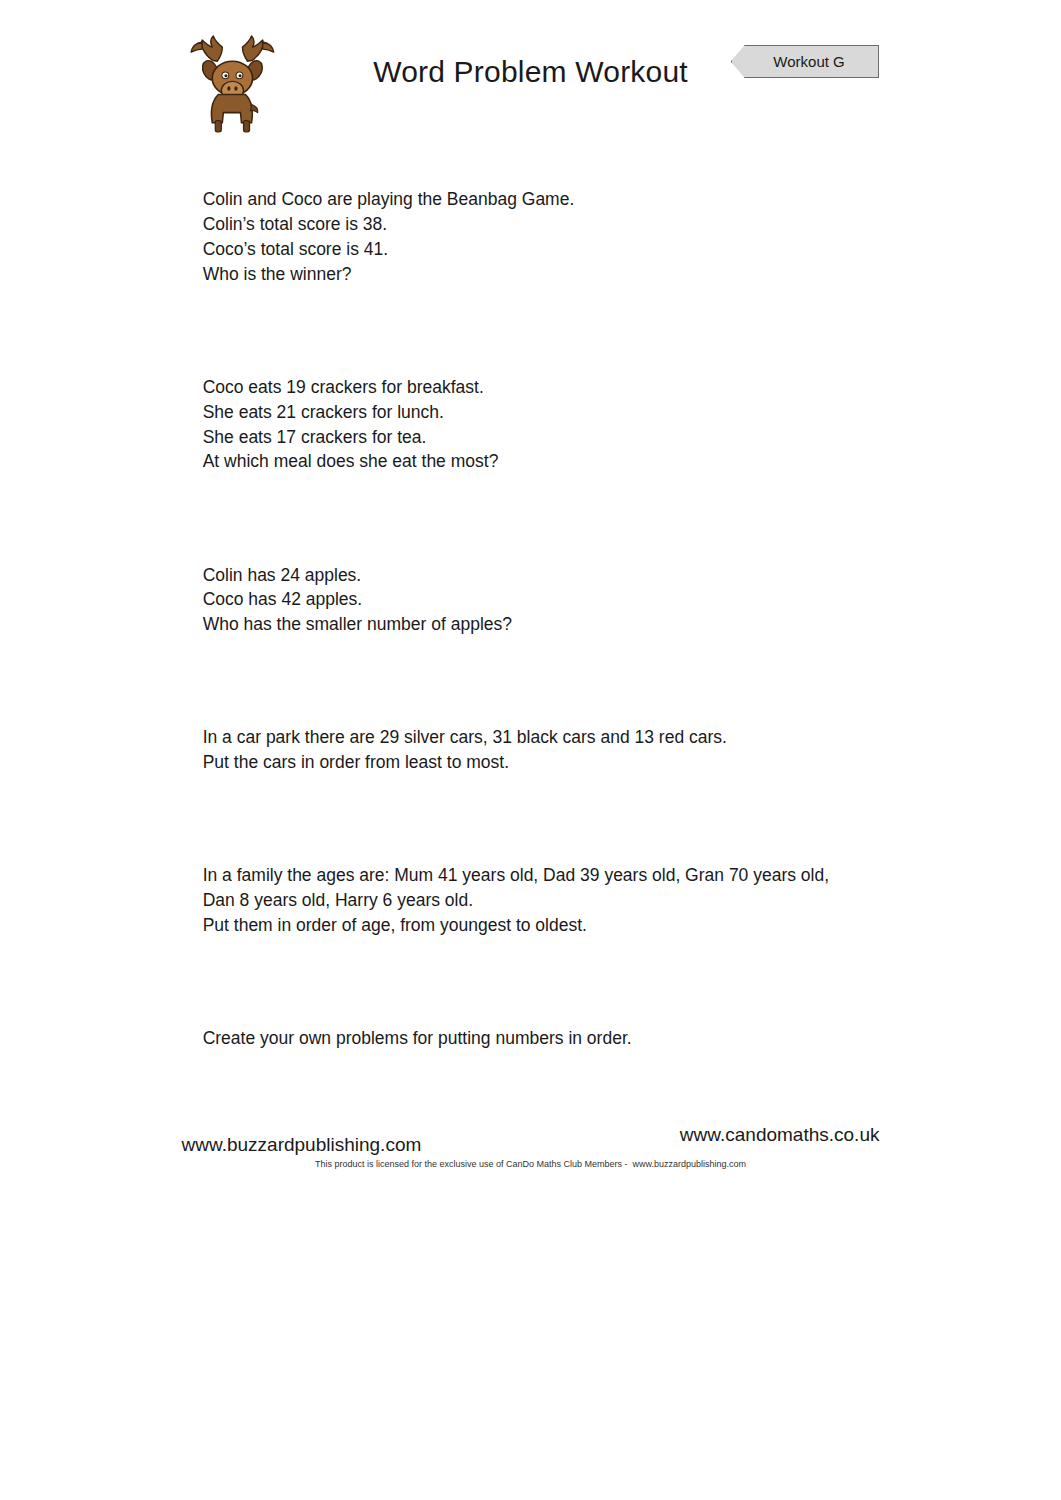Word Problem Workout
Workout G
Colin and Coco are playing the Beanbag Game.
Colin’s total score is 38.
Coco’s total score is 41.
Who is the winner?
Coco eats 19 crackers for breakfast.
She eats 21 crackers for lunch.
She eats 17 crackers for tea.
At which meal does she eat the most?
Colin has 24 apples.
Coco has 42 apples.
Who has the smaller number of apples?
In a car park there are 29 silver cars, 31 black cars and 13 red cars.
Put the cars in order from least to most.
In a family the ages are: Mum 41 years old, Dad 39 years old, Gran 70 years old, Dan 8 years old, Harry 6 years old.
Put them in order of age, from youngest to oldest.
Create your own problems for putting numbers in order.
www.buzzardpublishing.com
www.candomaths.co.uk
This product is licensed for the exclusive use of CanDo Maths Club Members - www.buzzardpublishing.com